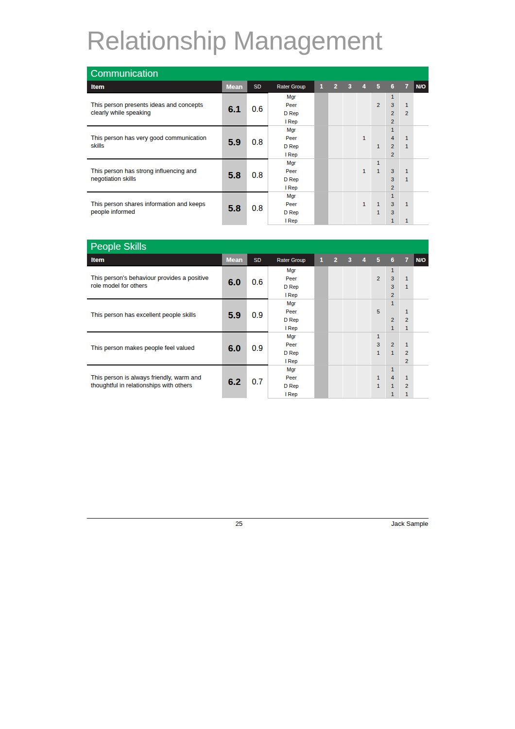Relationship Management
Communication
| Item | Mean | SD | Rater Group | 1 | 2 | 3 | 4 | 5 | 6 | 7 | N/O |
| --- | --- | --- | --- | --- | --- | --- | --- | --- | --- | --- | --- |
| This person presents ideas and concepts clearly while speaking | 6.1 | 0.6 | Mgr | | | | | | 1 | | |
| Peer | | | | | 2 | 3 | 1 | |
| D Rep | | | | | | 2 | 2 | |
| I Rep | | | | | | 2 | | |
| This person has very good communication skills | 5.9 | 0.8 | Mgr | | | | | | 1 | | |
| Peer | | | | 1 | | 4 | 1 | |
| D Rep | | | | | 1 | 2 | 1 | |
| I Rep | | | | | | 2 | | |
| This person has strong influencing and negotiation skills | 5.8 | 0.8 | Mgr | | | | | 1 | | | |
| Peer | | | | 1 | 1 | 3 | 1 | |
| D Rep | | | | | | 3 | 1 | |
| I Rep | | | | | | 2 | | |
| This person shares information and keeps people informed | 5.8 | 0.8 | Mgr | | | | | | 1 | | |
| Peer | | | | 1 | 1 | 3 | 1 | |
| D Rep | | | | | 1 | 3 | | |
| I Rep | | | | | | 1 | 1 | |
People Skills
| Item | Mean | SD | Rater Group | 1 | 2 | 3 | 4 | 5 | 6 | 7 | N/O |
| --- | --- | --- | --- | --- | --- | --- | --- | --- | --- | --- | --- |
| This person's behaviour provides a positive role model for others | 6.0 | 0.6 | Mgr | | | | | | 1 | | |
| Peer | | | | | 2 | 3 | 1 | |
| D Rep | | | | | | 3 | 1 | |
| I Rep | | | | | | 2 | | |
| This person has excellent people skills | 5.9 | 0.9 | Mgr | | | | | | 1 | | |
| Peer | | | | | 5 | | 1 | |
| D Rep | | | | | | 2 | 2 | |
| I Rep | | | | | | 1 | 1 | |
| This person makes people feel valued | 6.0 | 0.9 | Mgr | | | | | 1 | | | |
| Peer | | | | | 3 | 2 | 1 | |
| D Rep | | | | | 1 | 1 | 2 | |
| I Rep | | | | | | | 2 | |
| This person is always friendly, warm and thoughtful in relationships with others | 6.2 | 0.7 | Mgr | | | | | | 1 | | |
| Peer | | | | | 1 | 4 | 1 | |
| D Rep | | | | | 1 | 1 | 2 | |
| I Rep | | | | | | 1 | 1 | |
25 Jack Sample